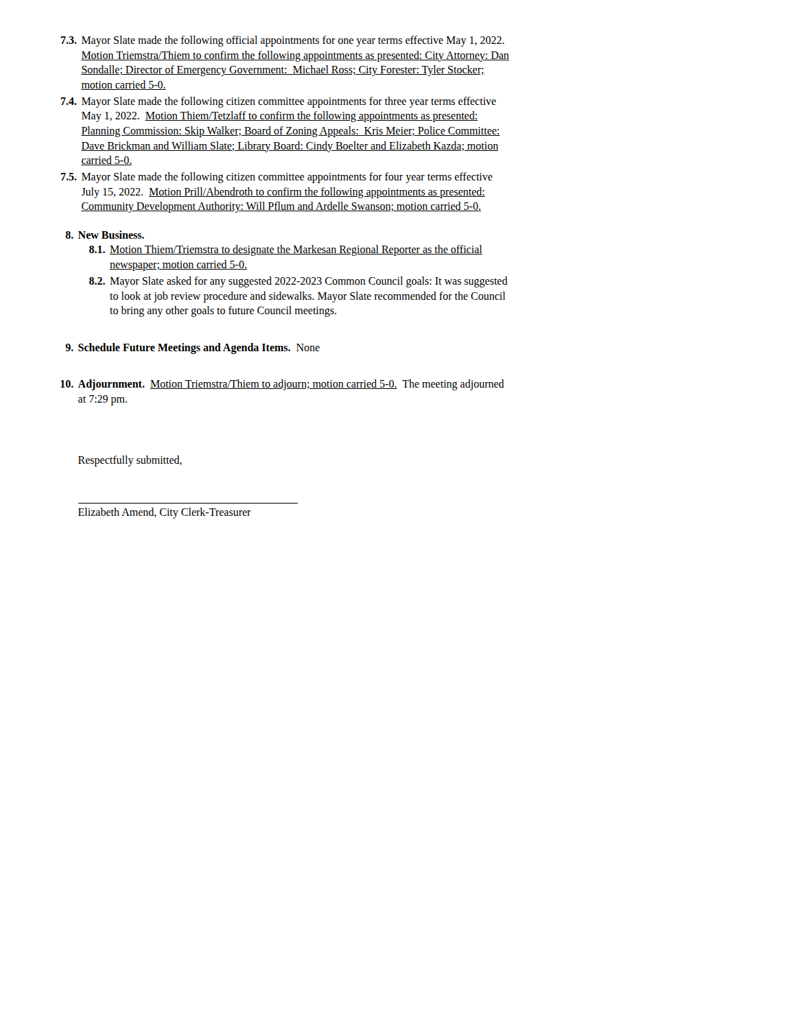7.3. Mayor Slate made the following official appointments for one year terms effective May 1, 2022. Motion Triemstra/Thiem to confirm the following appointments as presented: City Attorney: Dan Sondalle; Director of Emergency Government: Michael Ross; City Forester: Tyler Stocker; motion carried 5-0.
7.4. Mayor Slate made the following citizen committee appointments for three year terms effective May 1, 2022. Motion Thiem/Tetzlaff to confirm the following appointments as presented: Planning Commission: Skip Walker; Board of Zoning Appeals: Kris Meier; Police Committee: Dave Brickman and William Slate; Library Board: Cindy Boelter and Elizabeth Kazda; motion carried 5-0.
7.5. Mayor Slate made the following citizen committee appointments for four year terms effective July 15, 2022. Motion Prill/Abendroth to confirm the following appointments as presented: Community Development Authority: Will Pflum and Ardelle Swanson; motion carried 5-0.
8. New Business.
8.1. Motion Thiem/Triemstra to designate the Markesan Regional Reporter as the official newspaper; motion carried 5-0.
8.2. Mayor Slate asked for any suggested 2022-2023 Common Council goals: It was suggested to look at job review procedure and sidewalks. Mayor Slate recommended for the Council to bring any other goals to future Council meetings.
9. Schedule Future Meetings and Agenda Items. None
10. Adjournment. Motion Triemstra/Thiem to adjourn; motion carried 5-0. The meeting adjourned at 7:29 pm.
Respectfully submitted,
Elizabeth Amend, City Clerk-Treasurer